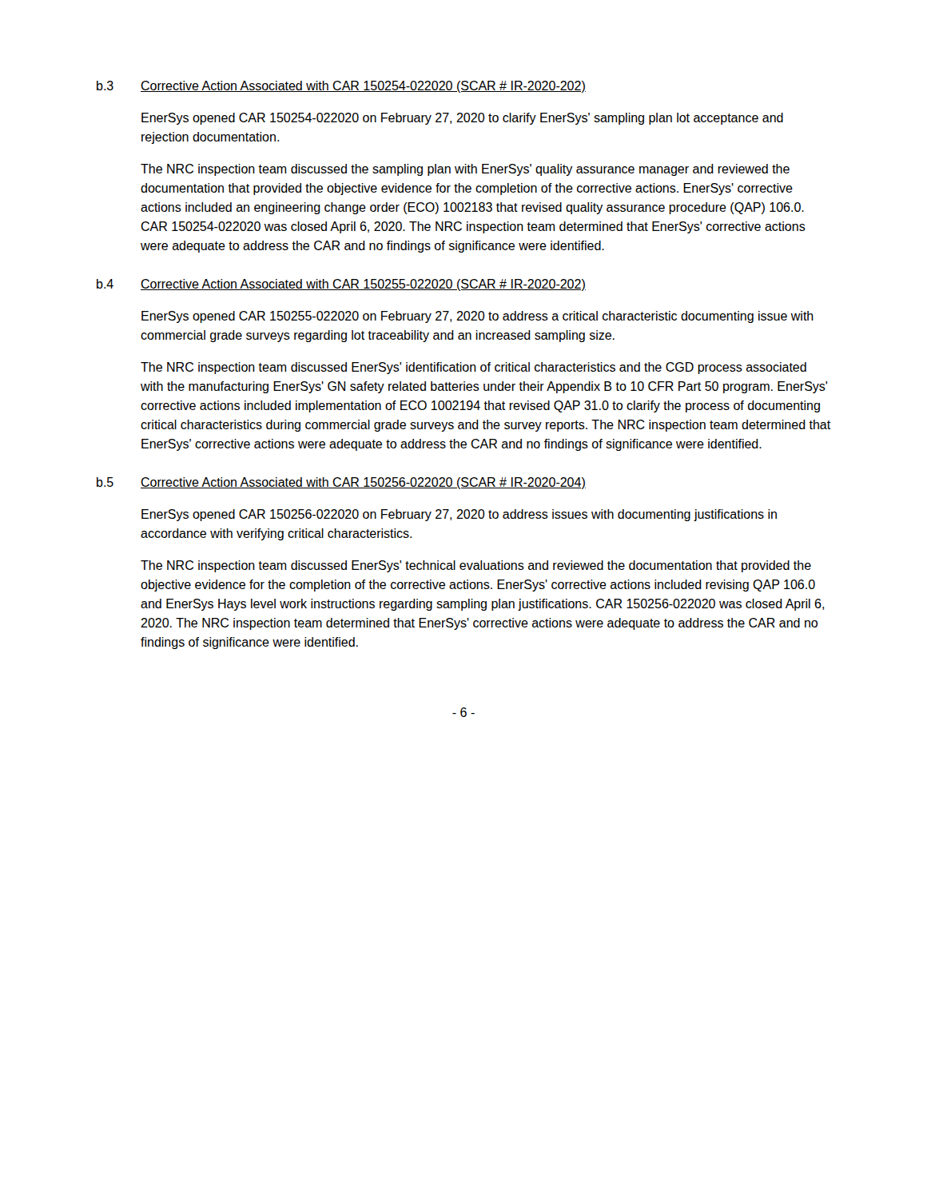b.3
Corrective Action Associated with CAR 150254-022020 (SCAR # IR-2020-202)
EnerSys opened CAR 150254-022020 on February 27, 2020 to clarify EnerSys' sampling plan lot acceptance and rejection documentation.
The NRC inspection team discussed the sampling plan with EnerSys' quality assurance manager and reviewed the documentation that provided the objective evidence for the completion of the corrective actions. EnerSys' corrective actions included an engineering change order (ECO) 1002183 that revised quality assurance procedure (QAP) 106.0. CAR 150254-022020 was closed April 6, 2020. The NRC inspection team determined that EnerSys' corrective actions were adequate to address the CAR and no findings of significance were identified.
b.4
Corrective Action Associated with CAR 150255-022020 (SCAR # IR-2020-202)
EnerSys opened CAR 150255-022020 on February 27, 2020 to address a critical characteristic documenting issue with commercial grade surveys regarding lot traceability and an increased sampling size.
The NRC inspection team discussed EnerSys' identification of critical characteristics and the CGD process associated with the manufacturing EnerSys' GN safety related batteries under their Appendix B to 10 CFR Part 50 program. EnerSys' corrective actions included implementation of ECO 1002194 that revised QAP 31.0 to clarify the process of documenting critical characteristics during commercial grade surveys and the survey reports. The NRC inspection team determined that EnerSys' corrective actions were adequate to address the CAR and no findings of significance were identified.
b.5
Corrective Action Associated with CAR 150256-022020 (SCAR # IR-2020-204)
EnerSys opened CAR 150256-022020 on February 27, 2020 to address issues with documenting justifications in accordance with verifying critical characteristics.
The NRC inspection team discussed EnerSys' technical evaluations and reviewed the documentation that provided the objective evidence for the completion of the corrective actions. EnerSys' corrective actions included revising QAP 106.0 and EnerSys Hays level work instructions regarding sampling plan justifications. CAR 150256-022020 was closed April 6, 2020. The NRC inspection team determined that EnerSys' corrective actions were adequate to address the CAR and no findings of significance were identified.
- 6 -